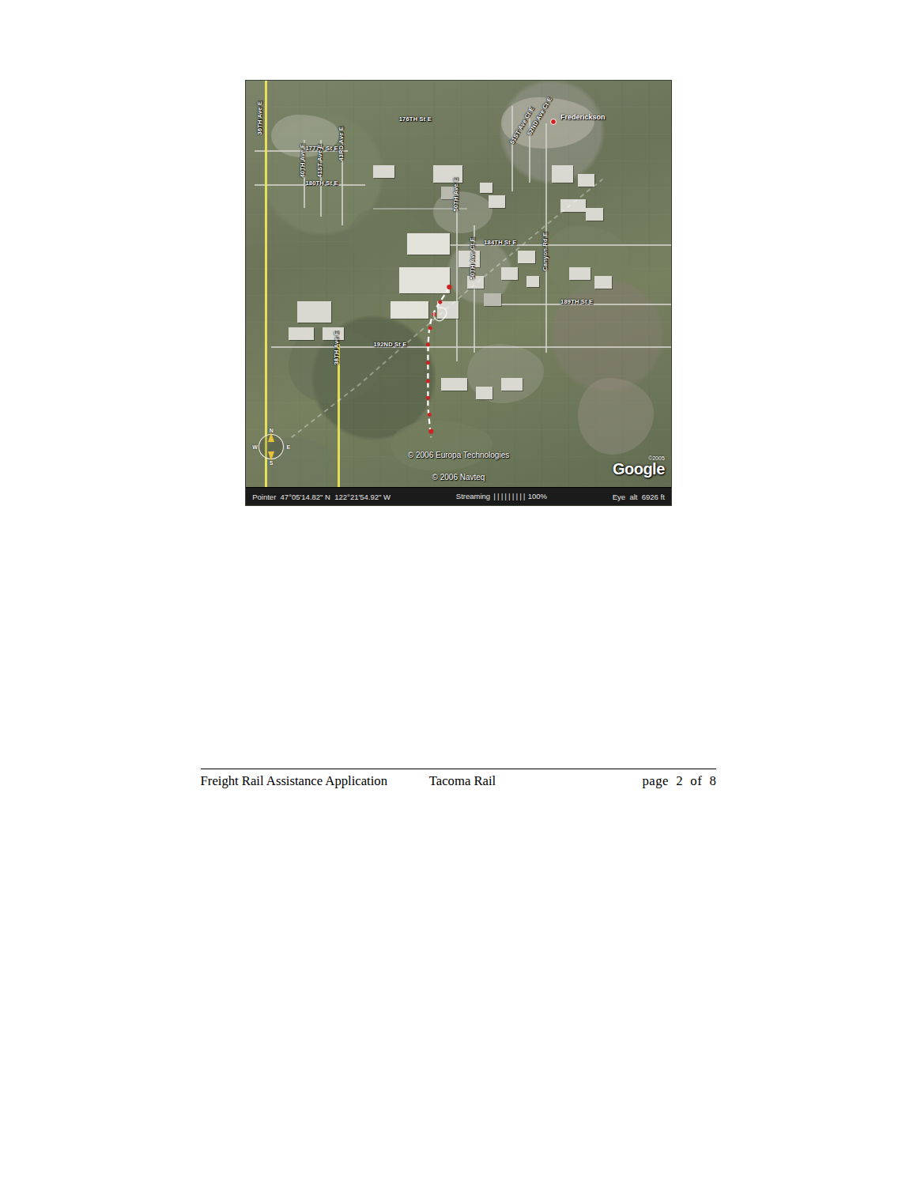36TH Ave E
176TH St E
177TH St E
180TH St E
40TH Ave E
41ST Ave E
43RD Ave E
51ST Ave Ct E
52ND Ave Ct E
50TH Ave E
50TH Ave Ct E
Canyon Rd E
184TH St E
189TH St E
192ND St E
38TH Ave E
Frederickson
N
S
W
E
© 2006 Europa Technologies
© 2006 Navteq
©2005
Google
Pointer 47°05'14.82" N 122°21'54.92" W
Streaming ||||||||| 100%
Eye alt 6926 ft
Freight Rail Assistance Application
Tacoma Rail
page 2 of 8